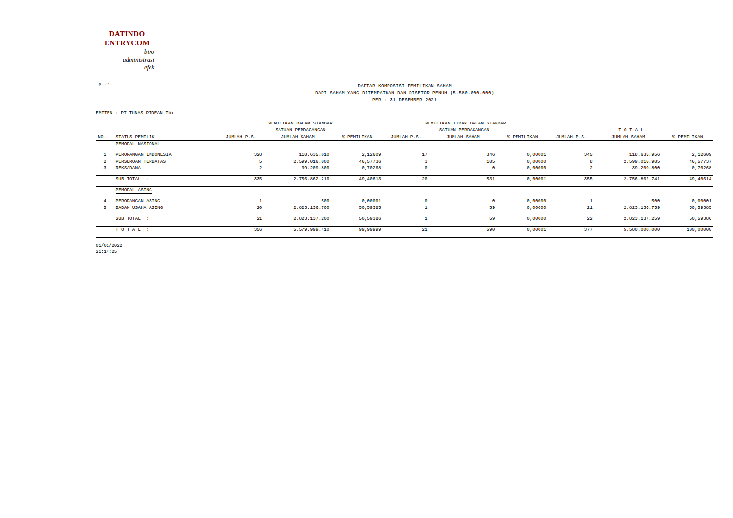DATINDO
ENTRYCOM
biro
administrasi
efek
·p··2
DAFTAR KOMPOSISI PEMILIKAN SAHAM
DARI SAHAM YANG DITEMPATKAN DAN DISETOR PENUH (5.580.000.000)
PER : 31 DESEMBER 2021
EMITEN : PT TUNAS RIDEAN Tbk
| | | PEMILIKAN DALAM STANDAR | PEMILIKAN TIDAK DALAM STANDAR | |
| | | ----------- SATUAN PERDAGANGAN ----------- | ---------- SATUAN PERDAGANGAN ----------- | --------------- T O T A L --------------- |
| NO. | STATUS PEMILIK | JUMLAH P.S. | JUMLAH SAHAM | % PEMILIKAN | JUMLAH P.S. | JUMLAH SAHAM | % PEMILIKAN | JUMLAH P.S. | JUMLAH SAHAM | % PEMILIKAN |
| | PEMODAL NASIONAL |
| 1 | PERORANGAN INDONESIA | 328 | 118.635.610 | 2,12609 | 17 | 346 | 0,00001 | 345 | 118.635.956 | 2,12609 |
| 2 | PERSEROAN TERBATAS | 5 | 2.599.016.800 | 46,57736 | 3 | 185 | 0,00000 | 8 | 2.599.016.985 | 46,57737 |
| 3 | REKSADANA | 2 | 39.209.800 | 0,70268 | 0 | 0 | 0,00000 | 2 | 39.209.800 | 0,70268 |
| | SUB TOTAL : | 335 | 2.756.862.210 | 49,40613 | 20 | 531 | 0,00001 | 355 | 2.756.862.741 | 49,40614 |
| | PEMODAL ASING |
| 4 | PERORANGAN ASING | 1 | 500 | 0,00001 | 0 | 0 | 0,00000 | 1 | 500 | 0,00001 |
| 5 | BADAN USAHA ASING | 20 | 2.823.136.700 | 50,59385 | 1 | 59 | 0,00000 | 21 | 2.823.136.759 | 50,59385 |
| | SUB TOTAL : | 21 | 2.823.137.200 | 50,59386 | 1 | 59 | 0,00000 | 22 | 2.823.137.259 | 50,59386 |
| | T O T A L : | 356 | 5.579.999.410 | 99,99999 | 21 | 590 | 0,00001 | 377 | 5.580.000.000 | 100,00000 |
01/01/2022
21:14:25